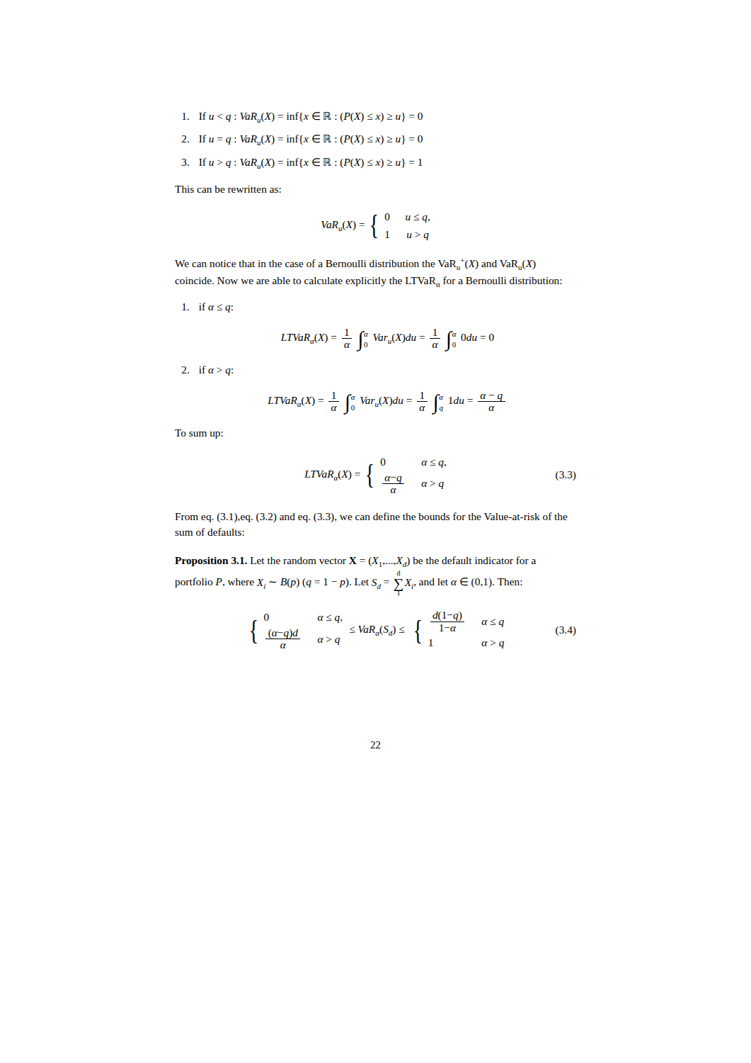If u < q : VaRu(X) = inf{x ∈ ℝ : (P(X) ≤ x) ≥ u} = 0
If u = q : VaRu(X) = inf{x ∈ ℝ : (P(X) ≤ x) ≥ u} = 0
If u > q : VaRu(X) = inf{x ∈ ℝ : (P(X) ≤ x) ≥ u} = 1
This can be rewritten as:
VaRu(X) = { 0 u ≤ q, 1 u > q
We can notice that in the case of a Bernoulli distribution the VaRu+(X) and VaRu(X) coincide. Now we are able to calculate explicitly the LTVaRα for a Bernoulli distribution:
if α ≤ q:
LTVaRα(X) = 1 α ∫α 0 Varu(X)du = 1 α ∫α 0 0du = 0
if α > q:
LTVaRα(X) = 1 α ∫α 0 Varu(X)du = 1 α ∫αq 1du = α − q α
To sum up:
LTVaRα(X) = { 0 α ≤ q, α−q α α > q (3.3)
From eq. (3.1),eq. (3.2) and eq. (3.3), we can define the bounds for the Value-at-risk of the sum of defaults:
Proposition 3.1. Let the random vector X = (X1,...,Xd) be the default indicator for a portfolio P, where Xi ∼ B(p) (q = 1 − p). Let Sd = d∑1 Xi, and let α ∈ (0,1). Then:
{ 0 α ≤ q, (α−q)d α α > q ≤ VaRα(Sd) ≤ { d(1−q) 1−α α ≤ q 1 α > q (3.4)
22